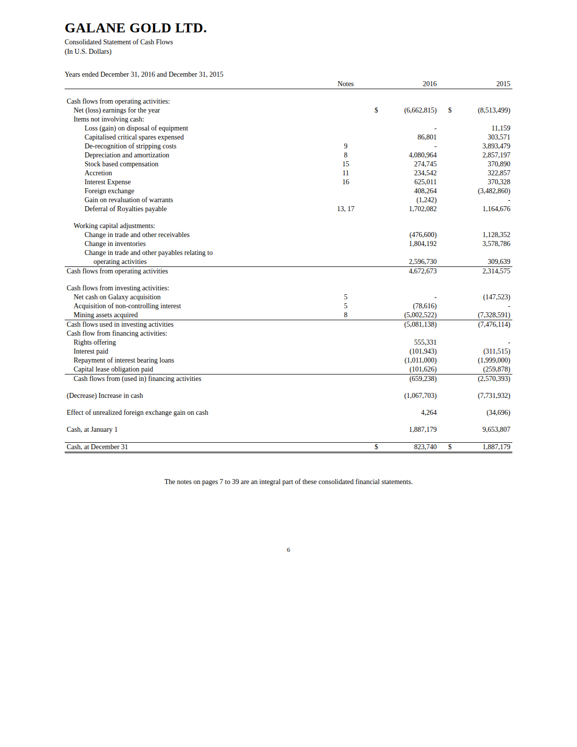GALANE GOLD LTD.
Consolidated Statement of Cash Flows
(In U.S. Dollars)
Years ended December 31, 2016 and December 31, 2015
| | Notes | 2016 | 2015 |
| --- | --- | --- | --- |
| Cash flows from operating activities: | | | | | |
| Net (loss) earnings for the year | | $ | (6,662,815) | $ | (8,513,499) |
| Items not involving cash: | | | | | |
| Loss (gain) on disposal of equipment | | | - | | 11,159 |
| Capitalised critical spares expensed | | | 86,801 | | 303,571 |
| De-recognition of stripping costs | 9 | | - | | 3,893,479 |
| Depreciation and amortization | 8 | | 4,080,964 | | 2,857,197 |
| Stock based compensation | 15 | | 274,745 | | 370,890 |
| Accretion | 11 | | 234,542 | | 322,857 |
| Interest Expense | 16 | | 625,011 | | 370,328 |
| Foreign exchange | | | 408,264 | | (3,482,860) |
| Gain on revaluation of warrants | | | (1,242) | | - |
| Deferral of Royalties payable | 13, 17 | | 1,702,082 | | 1,164,676 |
| Working capital adjustments: | | | | | |
| Change in trade and other receivables | | | (476,600) | | 1,128,352 |
| Change in inventories | | | 1,804,192 | | 3,578,786 |
| Change in trade and other payables relating to | | | | | |
| operating activities | | | 2,596,730 | | 309,639 |
| Cash flows from operating activities | | | 4,672,673 | | 2,314,575 |
| Cash flows from investing activities: | | | | | |
| Net cash on Galaxy acquisition | 5 | | - | | (147,523) |
| Acquisition of non-controlling interest | 5 | | (78,616) | | - |
| Mining assets acquired | 8 | | (5,002,522) | | (7,328,591) |
| Cash flows used in investing activities | | | (5,081,138) | | (7,476,114) |
| Cash flow from financing activities: | | | | | |
| Rights offering | | | 555,331 | | - |
| Interest paid | | | (101,943) | | (311,515) |
| Repayment of interest bearing loans | | | (1,011,000) | | (1,999,000) |
| Capital lease obligation paid | | | (101,626) | | (259,878) |
| Cash flows from (used in) financing activities | | | (659,238) | | (2,570,393) |
| (Decrease) Increase in cash | | | (1,067,703) | | (7,731,932) |
| Effect of unrealized foreign exchange gain on cash | | | 4,264 | | (34,696) |
| Cash, at January 1 | | | 1,887,179 | | 9,653,807 |
| Cash, at December 31 | | $ | 823,740 | $ | 1,887,179 |
The notes on pages 7 to 39 are an integral part of these consolidated financial statements.
6